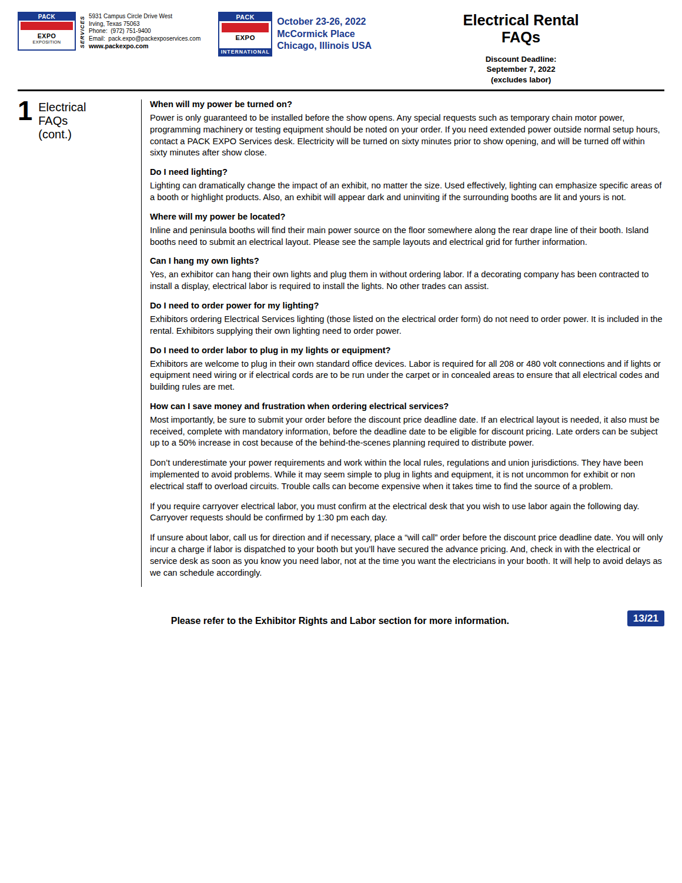PACK
EXPO
EXPOSITION
SERVICES
5931 Campus Circle Drive West
Irving, Texas 75063
Phone: (972) 751-9400
Email: pack.expo@packexposervices.com
www.packexpo.com
PACK
EXPO
INTERNATIONAL
October 23-26, 2022
McCormick Place
Chicago, Illinois USA
Electrical Rental
FAQs
Discount Deadline:
September 7, 2022
(excludes labor)
1
Electrical
FAQs
(cont.)
When will my power be turned on?
Power is only guaranteed to be installed before the show opens. Any special requests such as temporary chain motor power, programming machinery or testing equipment should be noted on your order. If you need extended power outside normal setup hours, contact a PACK EXPO Services desk. Electricity will be turned on sixty minutes prior to show opening, and will be turned off within sixty minutes after show close.
Do I need lighting?
Lighting can dramatically change the impact of an exhibit, no matter the size. Used effectively, lighting can emphasize specific areas of a booth or highlight products. Also, an exhibit will appear dark and uninviting if the surrounding booths are lit and yours is not.
Where will my power be located?
Inline and peninsula booths will find their main power source on the floor somewhere along the rear drape line of their booth. Island booths need to submit an electrical layout. Please see the sample layouts and electrical grid for further information.
Can I hang my own lights?
Yes, an exhibitor can hang their own lights and plug them in without ordering labor. If a decorating company has been contracted to install a display, electrical labor is required to install the lights. No other trades can assist.
Do I need to order power for my lighting?
Exhibitors ordering Electrical Services lighting (those listed on the electrical order form) do not need to order power. It is included in the rental. Exhibitors supplying their own lighting need to order power.
Do I need to order labor to plug in my lights or equipment?
Exhibitors are welcome to plug in their own standard office devices. Labor is required for all 208 or 480 volt connections and if lights or equipment need wiring or if electrical cords are to be run under the carpet or in concealed areas to ensure that all electrical codes and building rules are met.
How can I save money and frustration when ordering electrical services?
Most importantly, be sure to submit your order before the discount price deadline date. If an electrical layout is needed, it also must be received, complete with mandatory information, before the deadline date to be eligible for discount pricing. Late orders can be subject up to a 50% increase in cost because of the behind-the-scenes planning required to distribute power.
Don’t underestimate your power requirements and work within the local rules, regulations and union jurisdictions. They have been implemented to avoid problems. While it may seem simple to plug in lights and equipment, it is not uncommon for exhibit or non electrical staff to overload circuits. Trouble calls can become expensive when it takes time to find the source of a problem.
If you require carryover electrical labor, you must confirm at the electrical desk that you wish to use labor again the following day. Carryover requests should be confirmed by 1:30 pm each day.
If unsure about labor, call us for direction and if necessary, place a “will call” order before the discount price deadline date. You will only incur a charge if labor is dispatched to your booth but you’ll have secured the advance pricing. And, check in with the electrical or service desk as soon as you know you need labor, not at the time you want the electricians in your booth. It will help to avoid delays as we can schedule accordingly.
Please refer to the Exhibitor Rights and Labor section for more information.
13/21